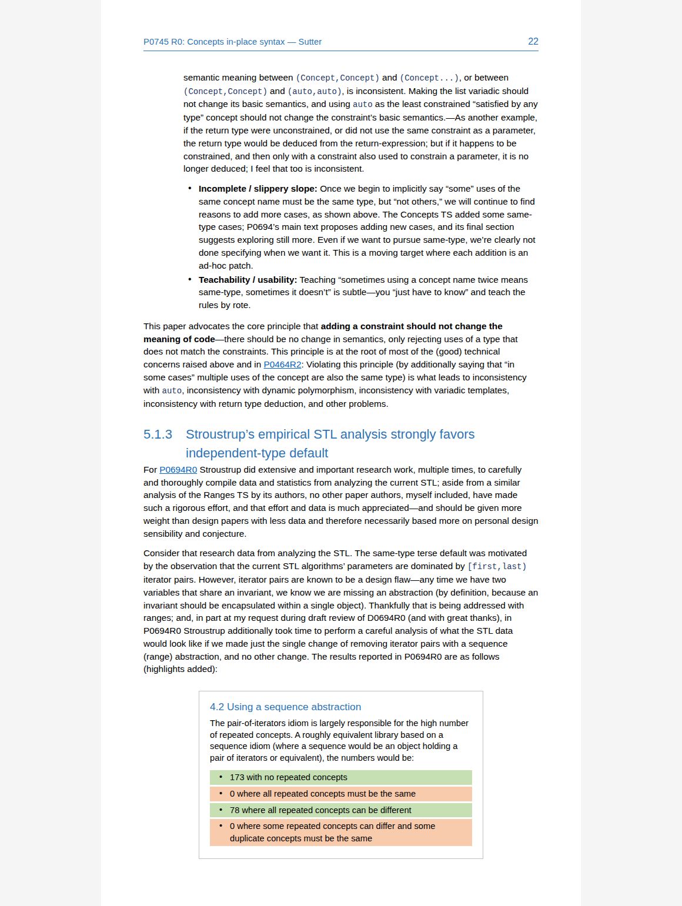P0745 R0: Concepts in-place syntax — Sutter
22
semantic meaning between (Concept,Concept) and (Concept...), or between (Concept,Concept) and (auto,auto), is inconsistent. Making the list variadic should not change its basic semantics, and using auto as the least constrained “satisfied by any type” concept should not change the constraint’s basic semantics.—As another example, if the return type were unconstrained, or did not use the same constraint as a parameter, the return type would be deduced from the return-expression; but if it happens to be constrained, and then only with a constraint also used to constrain a parameter, it is no longer deduced; I feel that too is inconsistent.
Incomplete / slippery slope: Once we begin to implicitly say “some” uses of the same concept name must be the same type, but “not others,” we will continue to find reasons to add more cases, as shown above. The Concepts TS added some same-type cases; P0694’s main text proposes adding new cases, and its final section suggests exploring still more. Even if we want to pursue same-type, we’re clearly not done specifying when we want it. This is a moving target where each addition is an ad-hoc patch.
Teachability / usability: Teaching “sometimes using a concept name twice means same-type, sometimes it doesn’t” is subtle—you “just have to know” and teach the rules by rote.
This paper advocates the core principle that adding a constraint should not change the meaning of code—there should be no change in semantics, only rejecting uses of a type that does not match the constraints. This principle is at the root of most of the (good) technical concerns raised above and in P0464R2: Violating this principle (by additionally saying that “in some cases” multiple uses of the concept are also the same type) is what leads to inconsistency with auto, inconsistency with dynamic polymorphism, inconsistency with variadic templates, inconsistency with return type deduction, and other problems.
5.1.3 Stroustrup’s empirical STL analysis strongly favors independent-type default
For P0694R0 Stroustrup did extensive and important research work, multiple times, to carefully and thoroughly compile data and statistics from analyzing the current STL; aside from a similar analysis of the Ranges TS by its authors, no other paper authors, myself included, have made such a rigorous effort, and that effort and data is much appreciated—and should be given more weight than design papers with less data and therefore necessarily based more on personal design sensibility and conjecture.
Consider that research data from analyzing the STL. The same-type terse default was motivated by the observation that the current STL algorithms’ parameters are dominated by [first,last) iterator pairs. However, iterator pairs are known to be a design flaw—any time we have two variables that share an invariant, we know we are missing an abstraction (by definition, because an invariant should be encapsulated within a single object). Thankfully that is being addressed with ranges; and, in part at my request during draft review of D0694R0 (and with great thanks), in P0694R0 Stroustrup additionally took time to perform a careful analysis of what the STL data would look like if we made just the single change of removing iterator pairs with a sequence (range) abstraction, and no other change. The results reported in P0694R0 are as follows (highlights added):
4.2 Using a sequence abstraction
The pair-of-iterators idiom is largely responsible for the high number of repeated concepts. A roughly equivalent library based on a sequence idiom (where a sequence would be an object holding a pair of iterators or equivalent), the numbers would be:
173 with no repeated concepts
0 where all repeated concepts must be the same
78 where all repeated concepts can be different
0 where some repeated concepts can differ and some duplicate concepts must be the same